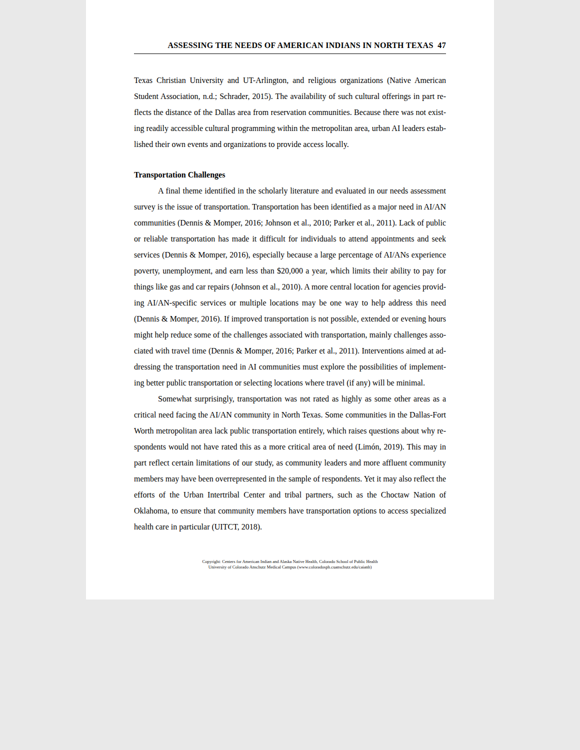Assessing the Needs of American Indians in North Texas 47
Texas Christian University and UT-Arlington, and religious organizations (Native American Student Association, n.d.; Schrader, 2015). The availability of such cultural offerings in part reflects the distance of the Dallas area from reservation communities. Because there was not existing readily accessible cultural programming within the metropolitan area, urban AI leaders established their own events and organizations to provide access locally.
Transportation Challenges
A final theme identified in the scholarly literature and evaluated in our needs assessment survey is the issue of transportation. Transportation has been identified as a major need in AI/AN communities (Dennis & Momper, 2016; Johnson et al., 2010; Parker et al., 2011). Lack of public or reliable transportation has made it difficult for individuals to attend appointments and seek services (Dennis & Momper, 2016), especially because a large percentage of AI/ANs experience poverty, unemployment, and earn less than $20,000 a year, which limits their ability to pay for things like gas and car repairs (Johnson et al., 2010). A more central location for agencies providing AI/AN-specific services or multiple locations may be one way to help address this need (Dennis & Momper, 2016). If improved transportation is not possible, extended or evening hours might help reduce some of the challenges associated with transportation, mainly challenges associated with travel time (Dennis & Momper, 2016; Parker et al., 2011). Interventions aimed at addressing the transportation need in AI communities must explore the possibilities of implementing better public transportation or selecting locations where travel (if any) will be minimal.
Somewhat surprisingly, transportation was not rated as highly as some other areas as a critical need facing the AI/AN community in North Texas. Some communities in the Dallas-Fort Worth metropolitan area lack public transportation entirely, which raises questions about why respondents would not have rated this as a more critical area of need (Limón, 2019). This may in part reflect certain limitations of our study, as community leaders and more affluent community members may have been overrepresented in the sample of respondents. Yet it may also reflect the efforts of the Urban Intertribal Center and tribal partners, such as the Choctaw Nation of Oklahoma, to ensure that community members have transportation options to access specialized health care in particular (UITCT, 2018).
Copyright: Centers for American Indian and Alaska Native Health, Colorado School of Public Health
University of Colorado Anschutz Medical Campus (www.coloradosph.cuanschutz.edu/caianh)